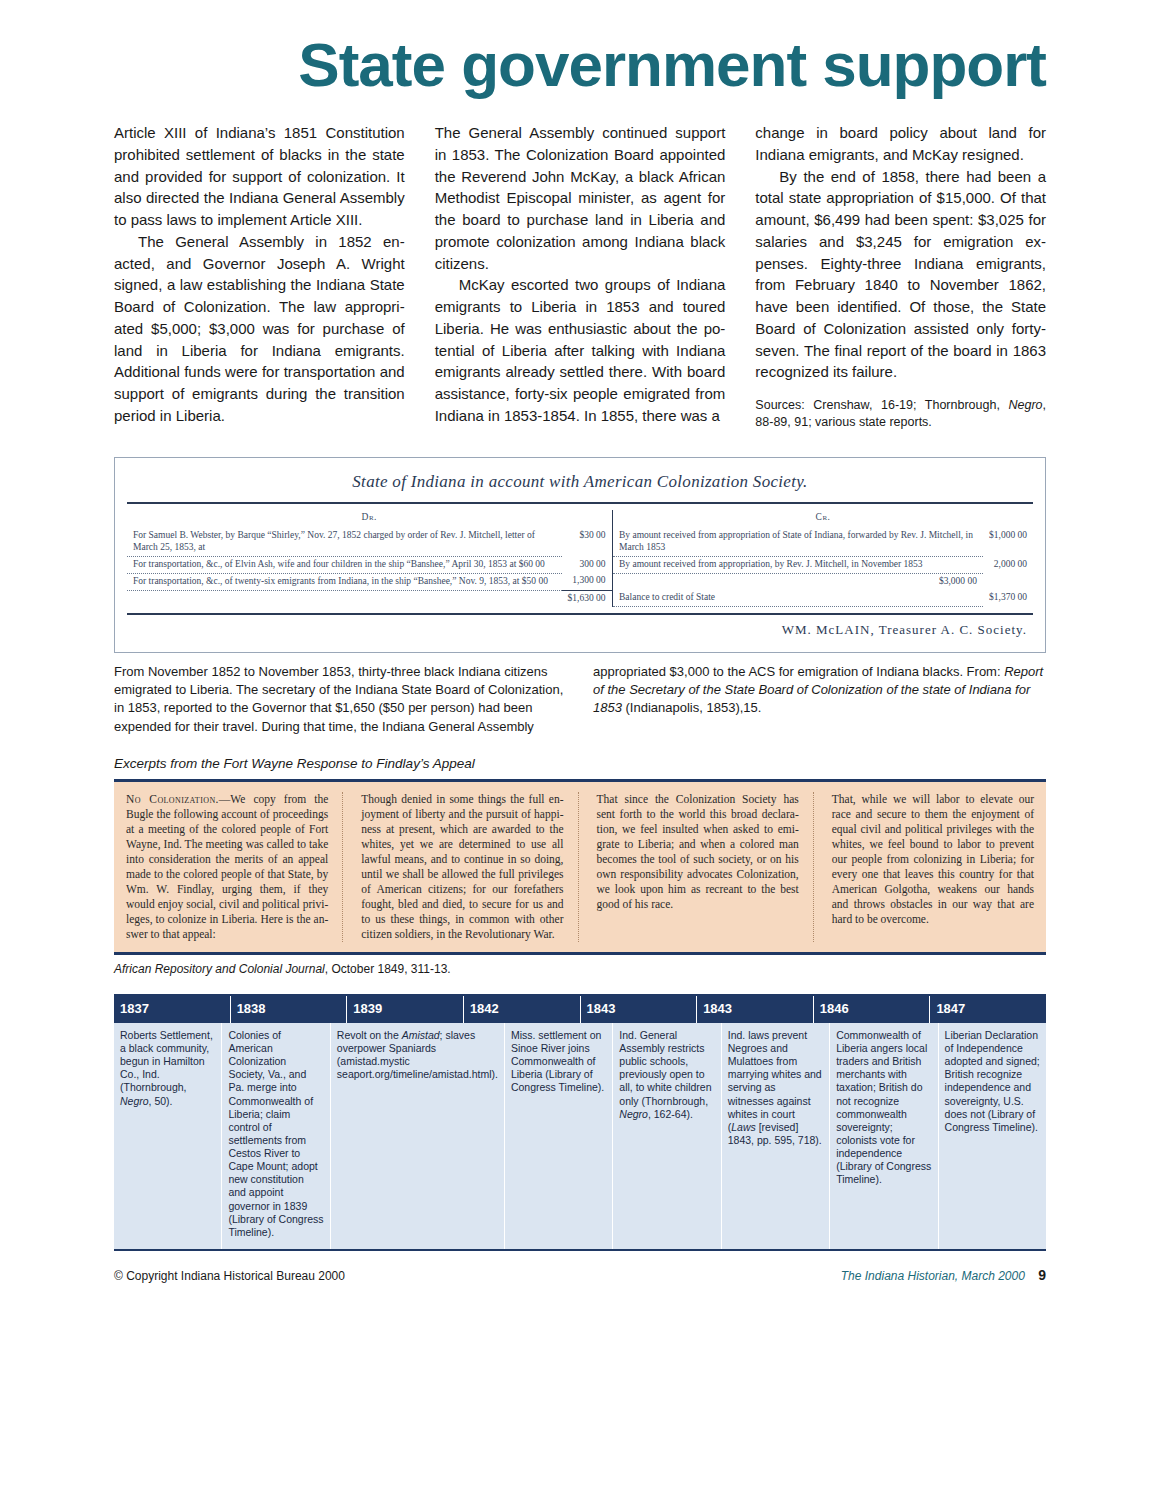State government support
Article XIII of Indiana’s 1851 Constitution prohibited settlement of blacks in the state and provided for support of colonization. It also directed the Indiana General Assembly to pass laws to implement Article XIII.
The General Assembly in 1852 enacted, and Governor Joseph A. Wright signed, a law establishing the Indiana State Board of Colonization. The law appropriated $5,000; $3,000 was for purchase of land in Liberia for Indiana emigrants. Additional funds were for transportation and support of emigrants during the transition period in Liberia.
The General Assembly continued support in 1853. The Colonization Board appointed the Reverend John McKay, a black African Methodist Episcopal minister, as agent for the board to purchase land in Liberia and promote colonization among Indiana black citizens.
McKay escorted two groups of Indiana emigrants to Liberia in 1853 and toured Liberia. He was enthusiastic about the potential of Liberia after talking with Indiana emigrants already settled there. With board assistance, forty-six people emigrated from Indiana in 1853-1854. In 1855, there was a
change in board policy about land for Indiana emigrants, and McKay resigned.
By the end of 1858, there had been a total state appropriation of $15,000. Of that amount, $6,499 had been spent: $3,025 for salaries and $3,245 for emigration expenses. Eighty-three Indiana emigrants, from February 1840 to November 1862, have been identified. Of those, the State Board of Colonization assisted only forty-seven. The final report of the board in 1863 recognized its failure.
Sources: Crenshaw, 16-19; Thornbrough, Negro, 88-89, 91; various state reports.
State of Indiana in account with American Colonization Society.
| Dr. | | Cr. |
| For Samuel B. Webster, by Barque “Shirley,” Nov. 27, 1852 charged by order of Rev. J. Mitchell, letter of March 25, 1853, at | $30 00 | | By amount received from appropriation of State of Indiana, forwarded by Rev. J. Mitchell, in March 1853 | $1,000 00 |
| For transportation, &c., of Elvin Ash, wife and four children in the ship “Banshee,” April 30, 1853 at $60 00 | 300 00 | | By amount received from appropriation, by Rev. J. Mitchell, in November 1853 | 2,000 00 |
| For transportation, &c., of twenty-six emigrants from Indiana, in the ship “Banshee,” Nov. 9, 1853, at $50 00 | 1,300 00 | | $3,000 00 | |
| | $1,630 00 | | Balance to credit of State | $1,370 00 |
WM. McLAIN, Treasurer A. C. Society.
From November 1852 to November 1853, thirty-three black Indiana citizens emigrated to Liberia. The secretary of the Indiana State Board of Colonization, in 1853, reported to the Governor that $1,650 ($50 per person) had been expended for their travel. During that time, the Indiana General Assembly
appropriated $3,000 to the ACS for emigration of Indiana blacks. From: Report of the Secretary of the State Board of Colonization of the state of Indiana for 1853 (Indianapolis, 1853),15.
Excerpts from the Fort Wayne Response to Findlay’s Appeal
No Colonization.—We copy from the Bugle the following account of proceedings at a meeting of the colored people of Fort Wayne, Ind. The meeting was called to take into consideration the merits of an appeal made to the colored people of that State, by Wm. W. Findlay, urging them, if they would enjoy social, civil and political privileges, to colonize in Liberia. Here is the answer to that appeal:
Though denied in some things the full enjoyment of liberty and the pursuit of happiness at present, which are awarded to the whites, yet we are determined to use all lawful means, and to continue in so doing, until we shall be allowed the full privileges of American citizens; for our forefathers fought, bled and died, to secure for us and to us these things, in common with other citizen soldiers, in the Revolutionary War.
That since the Colonization Society has sent forth to the world this broad declaration, we feel insulted when asked to emigrate to Liberia; and when a colored man becomes the tool of such society, or on his own responsibility advocates Colonization, we look upon him as recreant to the best good of his race.
That, while we will labor to elevate our race and secure to them the enjoyment of equal civil and political privileges with the whites, we feel bound to labor to prevent our people from colonizing in Liberia; for every one that leaves this country for that American Golgotha, weakens our hands and throws obstacles in our way that are hard to be overcome.
African Repository and Colonial Journal, October 1849, 311-13.
1837
1838
1839
1842
1843
1843
1846
1847
Roberts Settlement, a black community, begun in Hamilton Co., Ind. (Thornbrough, Negro, 50).
Colonies of American Colonization Society, Va., and Pa. merge into Commonwealth of Liberia; claim control of settlements from Cestos River to Cape Mount; adopt new constitution and appoint governor in 1839 (Library of Congress Timeline).
Revolt on the Amistad; slaves overpower Spaniards (amistad.mystic seaport.org/timeline/amistad.html).
Miss. settlement on Sinoe River joins Commonwealth of Liberia (Library of Congress Timeline).
Ind. General Assembly restricts public schools, previously open to all, to white children only (Thornbrough, Negro, 162-64).
Ind. laws prevent Negroes and Mulattoes from marrying whites and serving as witnesses against whites in court (Laws [revised] 1843, pp. 595, 718).
Commonwealth of Liberia angers local traders and British merchants with taxation; British do not recognize commonwealth sovereignty; colonists vote for independence (Library of Congress Timeline).
Liberian Declaration of Independence adopted and signed; British recognize independence and sovereignty, U.S. does not (Library of Congress Timeline).
© Copyright Indiana Historical Bureau 2000
The Indiana Historian, March 2000 9